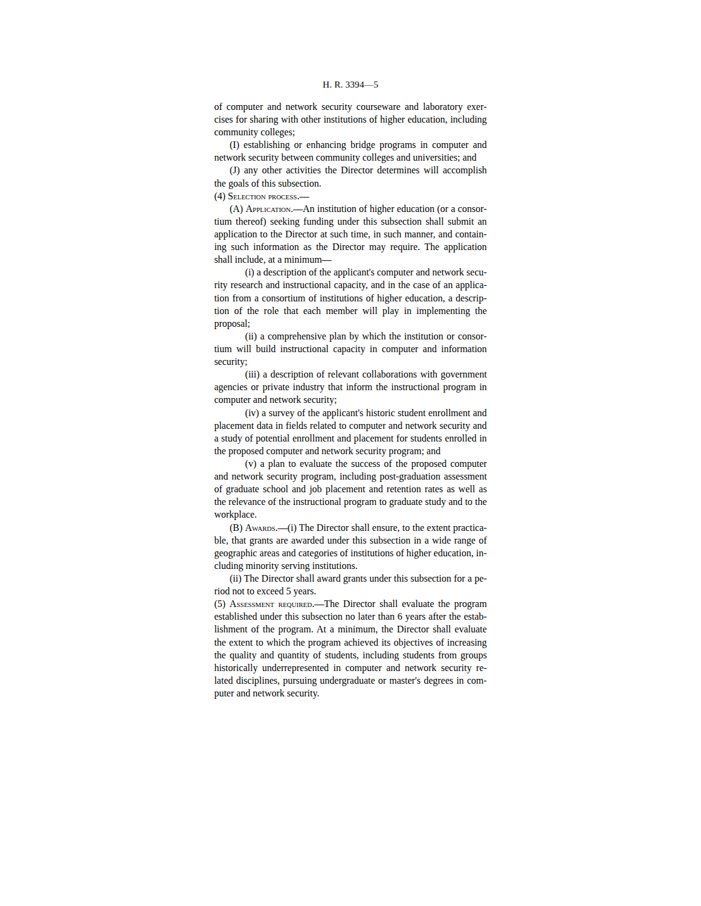H. R. 3394—5
of computer and network security courseware and laboratory exercises for sharing with other institutions of higher education, including community colleges;
(I) establishing or enhancing bridge programs in computer and network security between community colleges and universities; and
(J) any other activities the Director determines will accomplish the goals of this subsection.
(4) Selection process.—
(A) Application.—An institution of higher education (or a consortium thereof) seeking funding under this subsection shall submit an application to the Director at such time, in such manner, and containing such information as the Director may require. The application shall include, at a minimum—
(i) a description of the applicant's computer and network security research and instructional capacity, and in the case of an application from a consortium of institutions of higher education, a description of the role that each member will play in implementing the proposal;
(ii) a comprehensive plan by which the institution or consortium will build instructional capacity in computer and information security;
(iii) a description of relevant collaborations with government agencies or private industry that inform the instructional program in computer and network security;
(iv) a survey of the applicant's historic student enrollment and placement data in fields related to computer and network security and a study of potential enrollment and placement for students enrolled in the proposed computer and network security program; and
(v) a plan to evaluate the success of the proposed computer and network security program, including post-graduation assessment of graduate school and job placement and retention rates as well as the relevance of the instructional program to graduate study and to the workplace.
(B) Awards.—(i) The Director shall ensure, to the extent practicable, that grants are awarded under this subsection in a wide range of geographic areas and categories of institutions of higher education, including minority serving institutions.
(ii) The Director shall award grants under this subsection for a period not to exceed 5 years.
(5) Assessment required.—The Director shall evaluate the program established under this subsection no later than 6 years after the establishment of the program. At a minimum, the Director shall evaluate the extent to which the program achieved its objectives of increasing the quality and quantity of students, including students from groups historically underrepresented in computer and network security related disciplines, pursuing undergraduate or master's degrees in computer and network security.